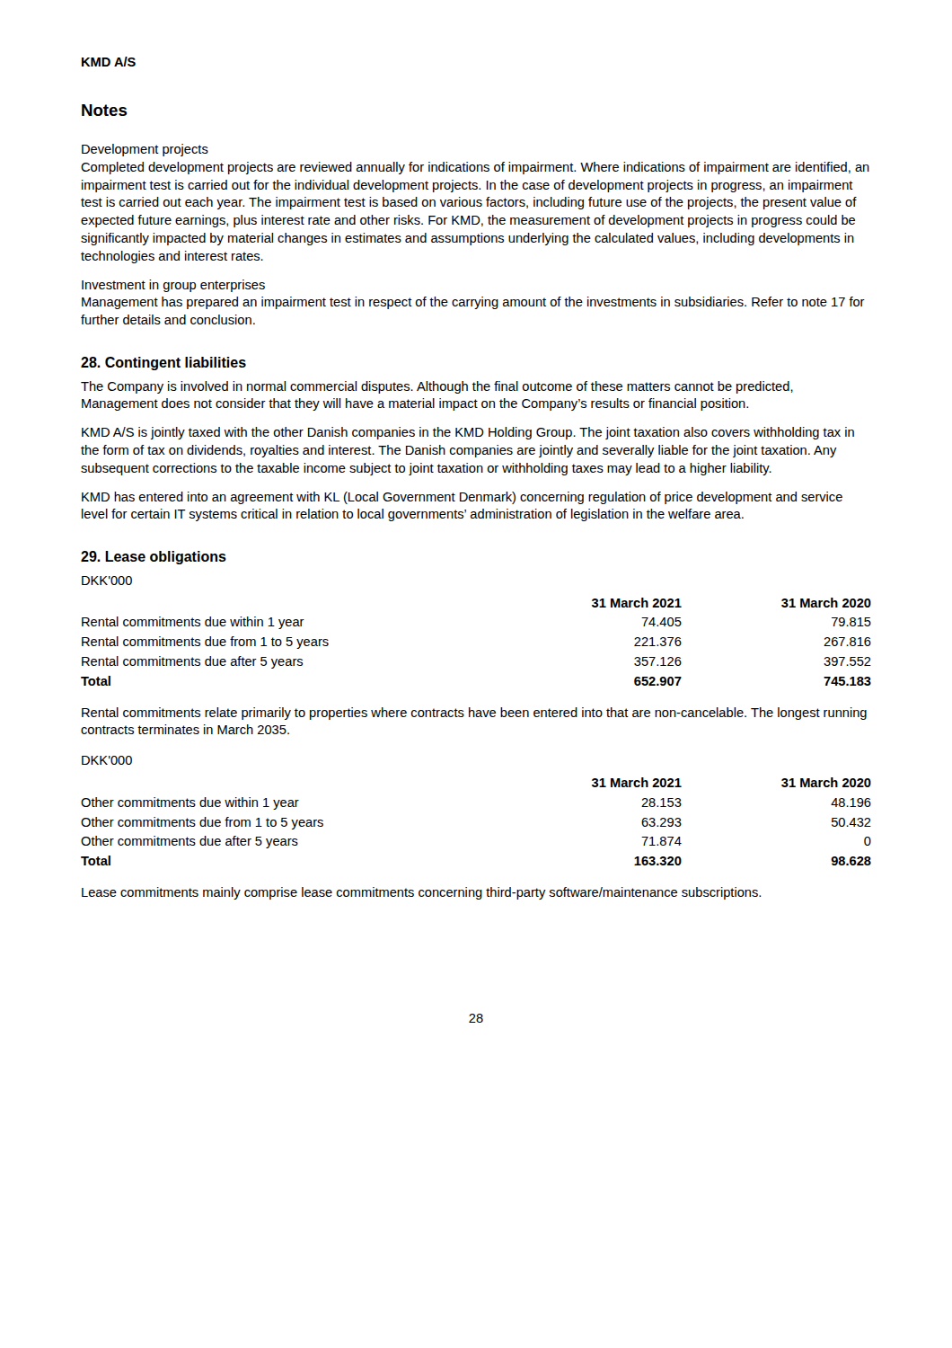KMD A/S
Notes
Development projects
Completed development projects are reviewed annually for indications of impairment. Where indications of impairment are identified, an impairment test is carried out for the individual development projects. In the case of development projects in progress, an impairment test is carried out each year. The impairment test is based on various factors, including future use of the projects, the present value of expected future earnings, plus interest rate and other risks. For KMD, the measurement of development projects in progress could be significantly impacted by material changes in estimates and assumptions underlying the calculated values, including developments in technologies and interest rates.
Investment in group enterprises
Management has prepared an impairment test in respect of the carrying amount of the investments in subsidiaries. Refer to note 17 for further details and conclusion.
28. Contingent liabilities
The Company is involved in normal commercial disputes. Although the final outcome of these matters cannot be predicted, Management does not consider that they will have a material impact on the Company’s results or financial position.
KMD A/S is jointly taxed with the other Danish companies in the KMD Holding Group. The joint taxation also covers withholding tax in the form of tax on dividends, royalties and interest. The Danish companies are jointly and severally liable for the joint taxation. Any subsequent corrections to the taxable income subject to joint taxation or withholding taxes may lead to a higher liability.
KMD has entered into an agreement with KL (Local Government Denmark) concerning regulation of price development and service level for certain IT systems critical in relation to local governments’ administration of legislation in the welfare area.
29. Lease obligations
DKK'000
| | 31 March 2021 | 31 March 2020 |
| --- | --- | --- |
| Rental commitments due within 1 year | 74.405 | 79.815 |
| Rental commitments due from 1 to 5 years | 221.376 | 267.816 |
| Rental commitments due after 5 years | 357.126 | 397.552 |
| Total | 652.907 | 745.183 |
Rental commitments relate primarily to properties where contracts have been entered into that are non-cancelable. The longest running contracts terminates in March 2035.
DKK'000
| | 31 March 2021 | 31 March 2020 |
| --- | --- | --- |
| Other commitments due within 1 year | 28.153 | 48.196 |
| Other commitments due from 1 to 5 years | 63.293 | 50.432 |
| Other commitments due after 5 years | 71.874 | 0 |
| Total | 163.320 | 98.628 |
Lease commitments mainly comprise lease commitments concerning third-party software/maintenance subscriptions.
28